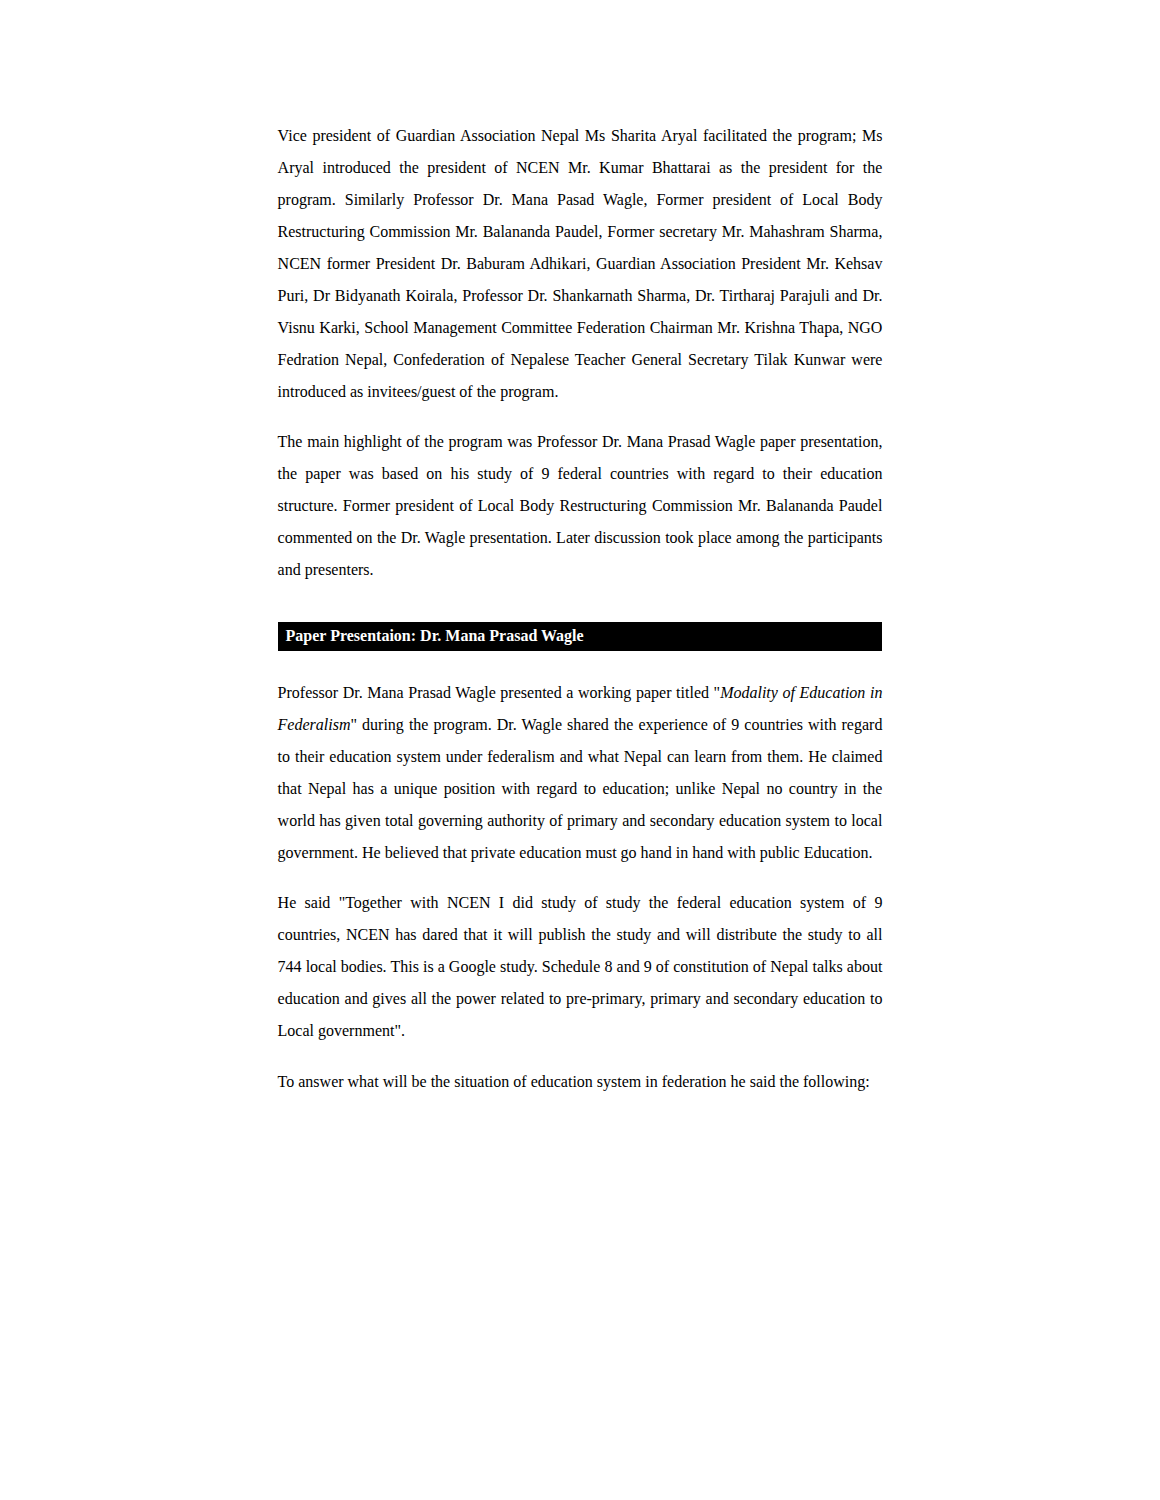Vice president of Guardian Association Nepal Ms Sharita Aryal facilitated the program; Ms Aryal introduced the president of NCEN Mr. Kumar Bhattarai as the president for the program. Similarly Professor Dr. Mana Pasad Wagle, Former president of Local Body Restructuring Commission Mr. Balananda Paudel, Former secretary Mr. Mahashram Sharma, NCEN former President Dr. Baburam Adhikari, Guardian Association President Mr. Kehsav Puri, Dr Bidyanath Koirala, Professor Dr. Shankarnath Sharma, Dr. Tirtharaj Parajuli and Dr. Visnu Karki, School Management Committee Federation Chairman Mr. Krishna Thapa, NGO Fedration Nepal, Confederation of Nepalese Teacher General Secretary Tilak Kunwar were introduced as invitees/guest of the program.
The main highlight of the program was Professor Dr. Mana Prasad Wagle paper presentation, the paper was based on his study of 9 federal countries with regard to their education structure. Former president of Local Body Restructuring Commission Mr. Balananda Paudel commented on the Dr. Wagle presentation. Later discussion took place among the participants and presenters.
Paper Presentaion: Dr. Mana Prasad Wagle
Professor Dr. Mana Prasad Wagle presented a working paper titled "Modality of Education in Federalism" during the program. Dr. Wagle shared the experience of 9 countries with regard to their education system under federalism and what Nepal can learn from them. He claimed that Nepal has a unique position with regard to education; unlike Nepal no country in the world has given total governing authority of primary and secondary education system to local government. He believed that private education must go hand in hand with public Education.
He said "Together with NCEN I did study of study the federal education system of 9 countries, NCEN has dared that it will publish the study and will distribute the study to all 744 local bodies. This is a Google study. Schedule 8 and 9 of constitution of Nepal talks about education and gives all the power related to pre-primary, primary and secondary education to Local government".
To answer what will be the situation of education system in federation he said the following: